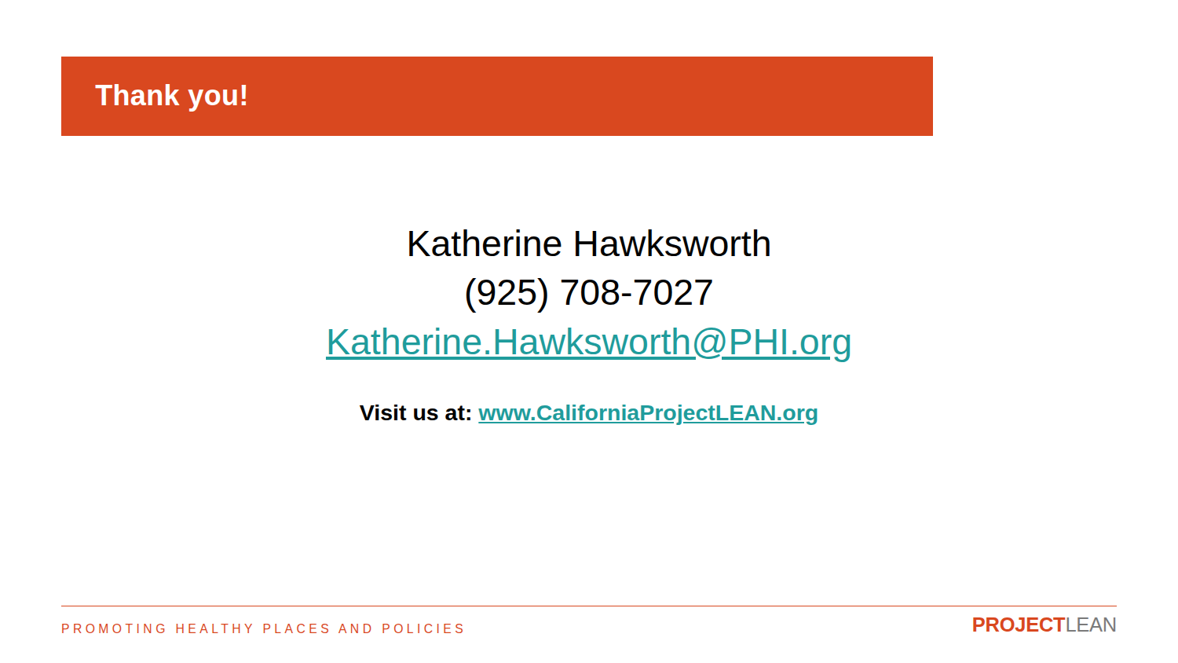Thank you!
Katherine Hawksworth
(925) 708-7027
Katherine.Hawksworth@PHI.org
Visit us at: www.CaliforniaProjectLEAN.org
Promoting Healthy Places and Policies
PROJECT LEAN